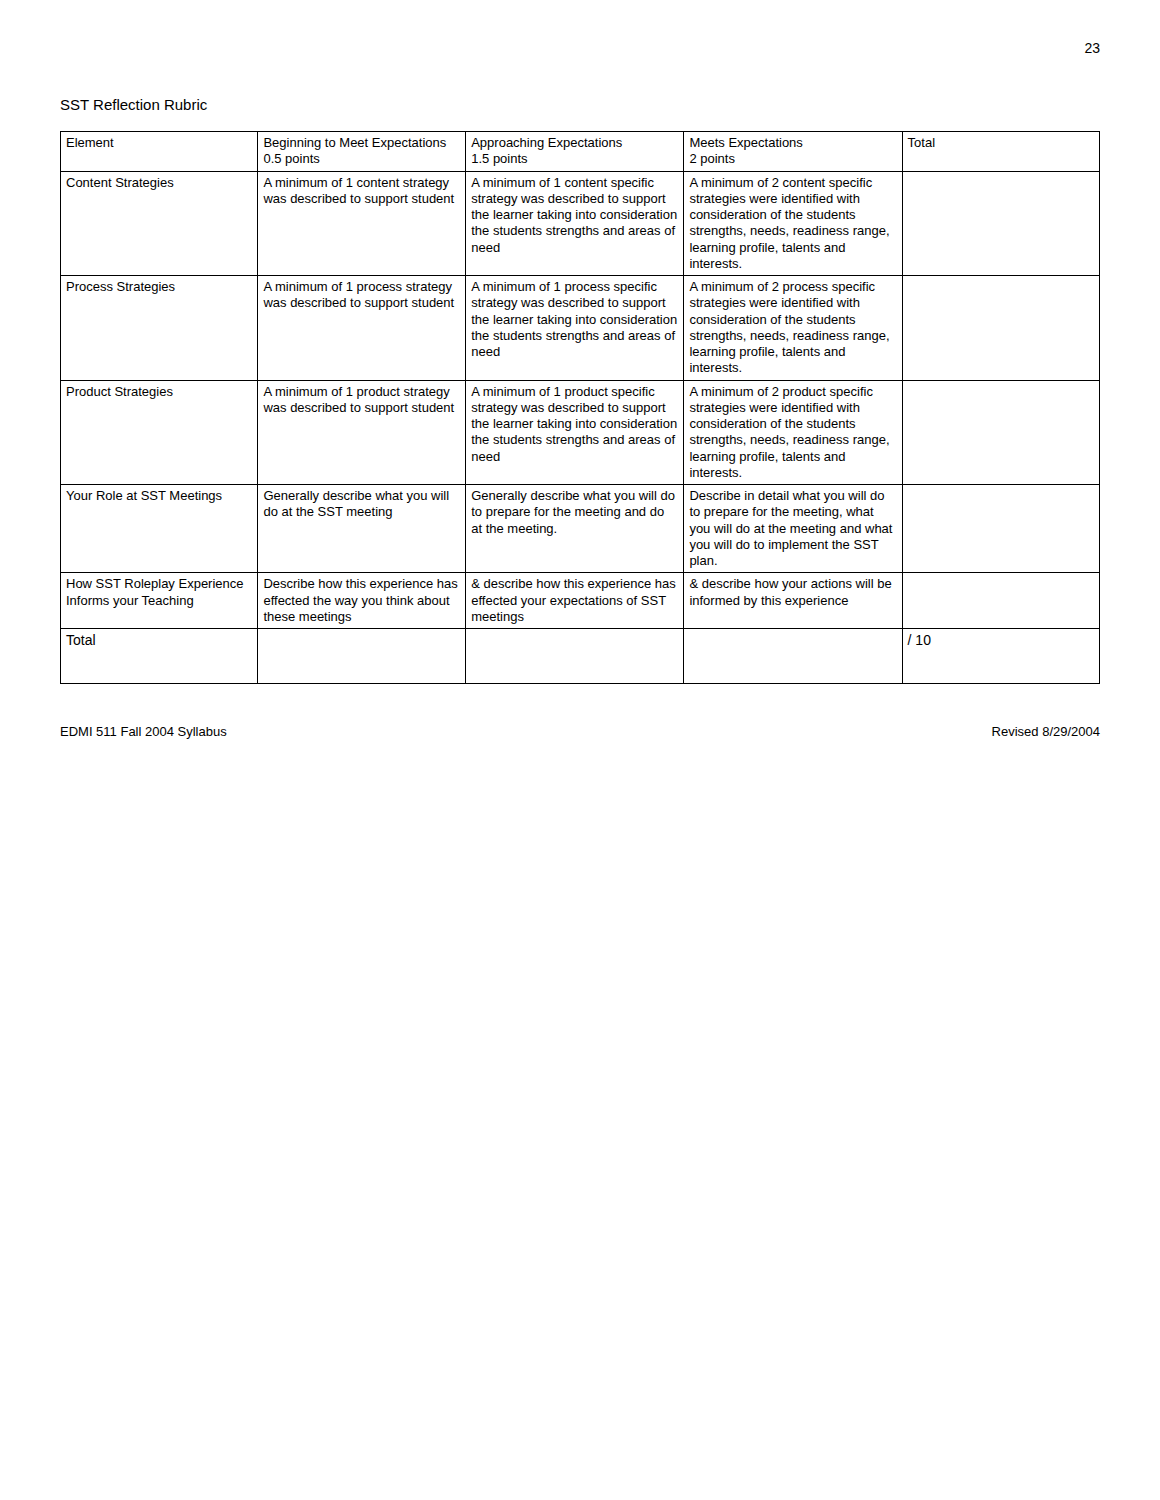23
SST Reflection Rubric
| Element | Beginning to Meet Expectations 0.5 points | Approaching Expectations 1.5 points | Meets Expectations 2 points | Total |
| --- | --- | --- | --- | --- |
| Content Strategies | A minimum of 1 content strategy was described to support student | A minimum of 1 content specific strategy was described to support the learner taking into consideration the students strengths and areas of need | A minimum of 2 content specific strategies were identified with consideration of the students strengths, needs, readiness range, learning profile, talents and interests. | |
| Process Strategies | A minimum of 1 process strategy was described to support student | A minimum of 1 process specific strategy was described to support the learner taking into consideration the students strengths and areas of need | A minimum of 2 process specific strategies were identified with consideration of the students strengths, needs, readiness range, learning profile, talents and interests. | |
| Product Strategies | A minimum of 1 product strategy was described to support student | A minimum of 1 product specific strategy was described to support the learner taking into consideration the students strengths and areas of need | A minimum of 2 product specific strategies were identified with consideration of the students strengths, needs, readiness range, learning profile, talents and interests. | |
| Your Role at SST Meetings | Generally describe what you will do at the SST meeting | Generally describe what you will do to prepare for the meeting and do at the meeting. | Describe in detail what you will do to prepare for the meeting, what you will do at the meeting and what you will do to implement the SST plan. | |
| How SST Roleplay Experience Informs your Teaching | Describe how this experience has effected the way you think about these meetings | & describe how this experience has effected your expectations of SST meetings | & describe how your actions will be informed by this experience | |
| Total | | | | / 10 |
EDMI 511 Fall 2004 Syllabus Revised 8/29/2004